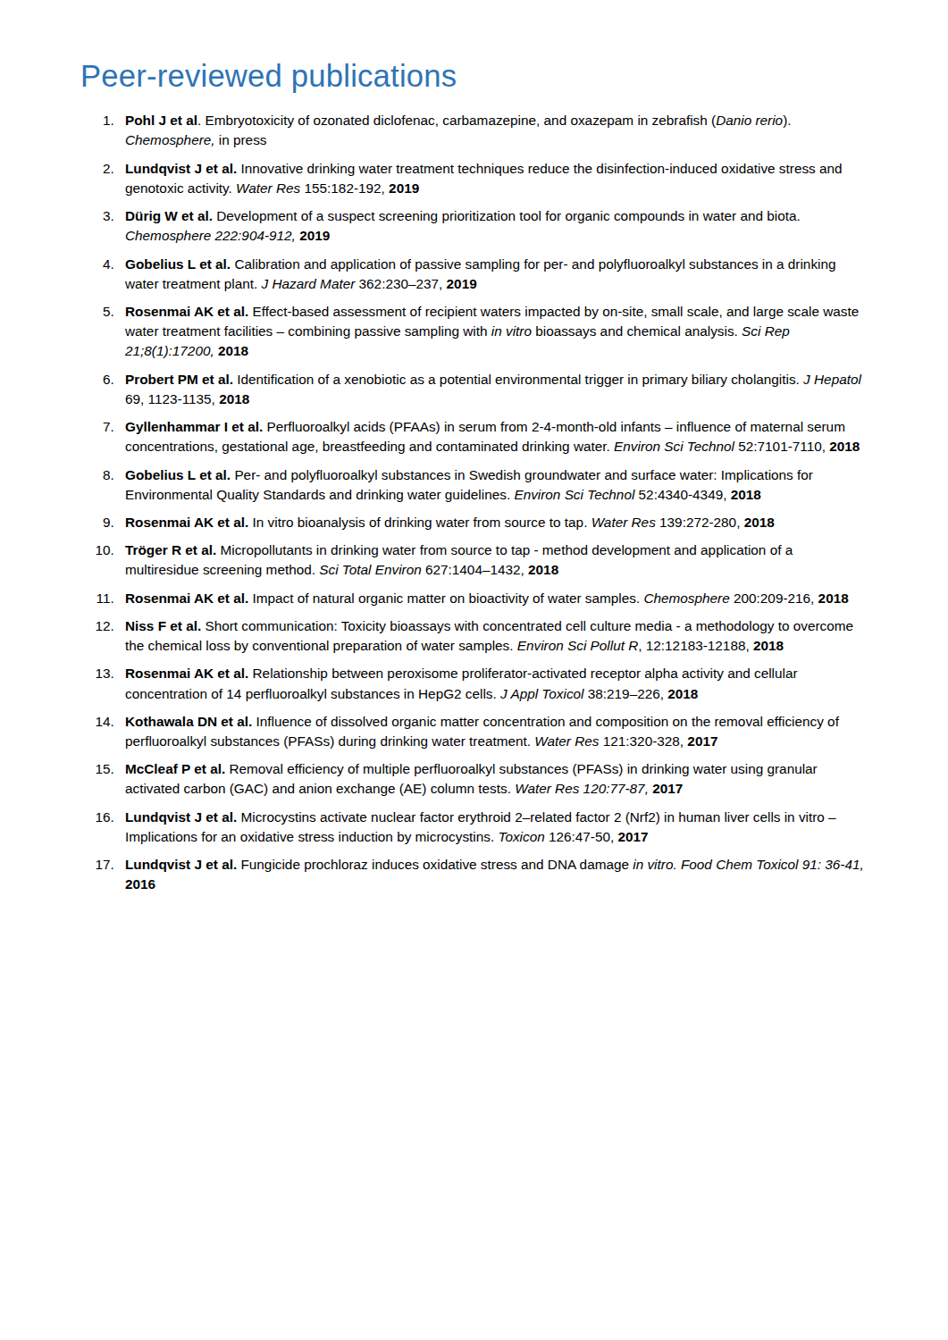Peer-reviewed publications
Pohl J et al. Embryotoxicity of ozonated diclofenac, carbamazepine, and oxazepam in zebrafish (Danio rerio). Chemosphere, in press
Lundqvist J et al. Innovative drinking water treatment techniques reduce the disinfection-induced oxidative stress and genotoxic activity. Water Res 155:182-192, 2019
Dürig W et al. Development of a suspect screening prioritization tool for organic compounds in water and biota. Chemosphere 222:904-912, 2019
Gobelius L et al. Calibration and application of passive sampling for per- and polyfluoroalkyl substances in a drinking water treatment plant. J Hazard Mater 362:230–237, 2019
Rosenmai AK et al. Effect-based assessment of recipient waters impacted by on-site, small scale, and large scale waste water treatment facilities – combining passive sampling with in vitro bioassays and chemical analysis. Sci Rep 21;8(1):17200, 2018
Probert PM et al. Identification of a xenobiotic as a potential environmental trigger in primary biliary cholangitis. J Hepatol 69, 1123-1135, 2018
Gyllenhammar I et al. Perfluoroalkyl acids (PFAAs) in serum from 2-4-month-old infants – influence of maternal serum concentrations, gestational age, breastfeeding and contaminated drinking water. Environ Sci Technol 52:7101-7110, 2018
Gobelius L et al. Per- and polyfluoroalkyl substances in Swedish groundwater and surface water: Implications for Environmental Quality Standards and drinking water guidelines. Environ Sci Technol 52:4340-4349, 2018
Rosenmai AK et al. In vitro bioanalysis of drinking water from source to tap. Water Res 139:272-280, 2018
Tröger R et al. Micropollutants in drinking water from source to tap - method development and application of a multiresidue screening method. Sci Total Environ 627:1404–1432, 2018
Rosenmai AK et al. Impact of natural organic matter on bioactivity of water samples. Chemosphere 200:209-216, 2018
Niss F et al. Short communication: Toxicity bioassays with concentrated cell culture media - a methodology to overcome the chemical loss by conventional preparation of water samples. Environ Sci Pollut R, 12:12183-12188, 2018
Rosenmai AK et al. Relationship between peroxisome proliferator-activated receptor alpha activity and cellular concentration of 14 perfluoroalkyl substances in HepG2 cells. J Appl Toxicol 38:219–226, 2018
Kothawala DN et al. Influence of dissolved organic matter concentration and composition on the removal efficiency of perfluoroalkyl substances (PFASs) during drinking water treatment. Water Res 121:320-328, 2017
McCleaf P et al. Removal efficiency of multiple perfluoroalkyl substances (PFASs) in drinking water using granular activated carbon (GAC) and anion exchange (AE) column tests. Water Res 120:77-87, 2017
Lundqvist J et al. Microcystins activate nuclear factor erythroid 2–related factor 2 (Nrf2) in human liver cells in vitro – Implications for an oxidative stress induction by microcystins. Toxicon 126:47-50, 2017
Lundqvist J et al. Fungicide prochloraz induces oxidative stress and DNA damage in vitro. Food Chem Toxicol 91: 36-41, 2016